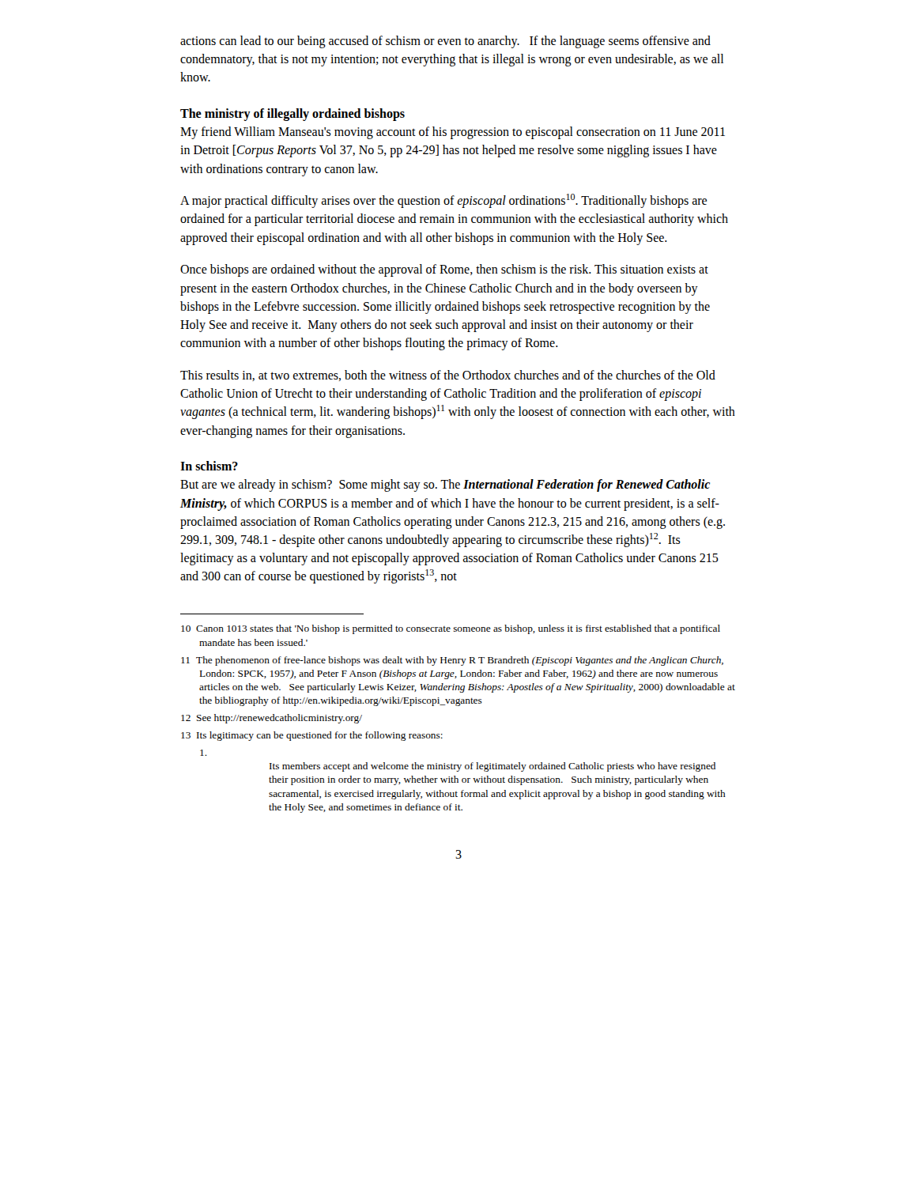actions can lead to our being accused of schism or even to anarchy. If the language seems offensive and condemnatory, that is not my intention; not everything that is illegal is wrong or even undesirable, as we all know.
The ministry of illegally ordained bishops
My friend William Manseau's moving account of his progression to episcopal consecration on 11 June 2011 in Detroit [Corpus Reports Vol 37, No 5, pp 24-29] has not helped me resolve some niggling issues I have with ordinations contrary to canon law.
A major practical difficulty arises over the question of episcopal ordinations10. Traditionally bishops are ordained for a particular territorial diocese and remain in communion with the ecclesiastical authority which approved their episcopal ordination and with all other bishops in communion with the Holy See.
Once bishops are ordained without the approval of Rome, then schism is the risk. This situation exists at present in the eastern Orthodox churches, in the Chinese Catholic Church and in the body overseen by bishops in the Lefebvre succession. Some illicitly ordained bishops seek retrospective recognition by the Holy See and receive it. Many others do not seek such approval and insist on their autonomy or their communion with a number of other bishops flouting the primacy of Rome.
This results in, at two extremes, both the witness of the Orthodox churches and of the churches of the Old Catholic Union of Utrecht to their understanding of Catholic Tradition and the proliferation of episcopi vagantes (a technical term, lit. wandering bishops)11 with only the loosest of connection with each other, with ever-changing names for their organisations.
In schism?
But are we already in schism? Some might say so. The International Federation for Renewed Catholic Ministry, of which CORPUS is a member and of which I have the honour to be current president, is a self-proclaimed association of Roman Catholics operating under Canons 212.3, 215 and 216, among others (e.g. 299.1, 309, 748.1 - despite other canons undoubtedly appearing to circumscribe these rights)12. Its legitimacy as a voluntary and not episcopally approved association of Roman Catholics under Canons 215 and 300 can of course be questioned by rigorists13, not
10 Canon 1013 states that 'No bishop is permitted to consecrate someone as bishop, unless it is first established that a pontifical mandate has been issued.'
11 The phenomenon of free-lance bishops was dealt with by Henry R T Brandreth (Episcopi Vagantes and the Anglican Church, London: SPCK, 1957), and Peter F Anson (Bishops at Large, London: Faber and Faber, 1962) and there are now numerous articles on the web. See particularly Lewis Keizer, Wandering Bishops: Apostles of a New Spirituality, 2000) downloadable at the bibliography of http://en.wikipedia.org/wiki/Episcopi_vagantes
12 See http://renewedcatholicministry.org/
13 Its legitimacy can be questioned for the following reasons: 1. Its members accept and welcome the ministry of legitimately ordained Catholic priests who have resigned their position in order to marry, whether with or without dispensation. Such ministry, particularly when sacramental, is exercised irregularly, without formal and explicit approval by a bishop in good standing with the Holy See, and sometimes in defiance of it.
3